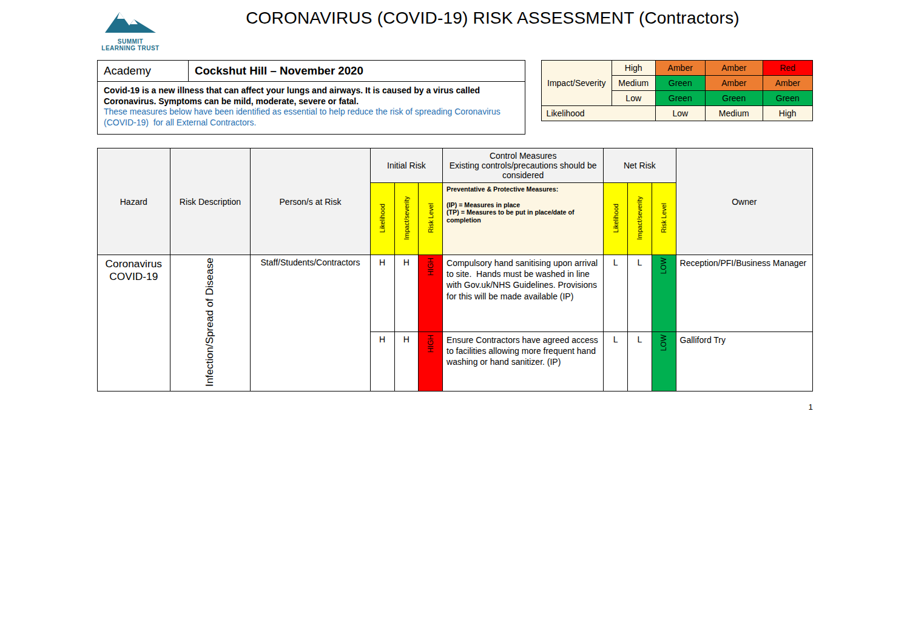SUMMIT
LEARNING TRUST
CORONAVIRUS (COVID-19) RISK ASSESSMENT (Contractors)
Academy
Cockshut Hill – November 2020
Covid-19 is a new illness that can affect your lungs and airways. It is caused by a virus called Coronavirus. Symptoms can be mild, moderate, severe or fatal.
These measures below have been identified as essential to help reduce the risk of spreading Coronavirus (COVID-19) for all External Contractors.
| Impact/Severity | High | Amber | Amber | Red |
| Medium | Green | Amber | Amber |
| Low | Green | Green | Green |
| Likelihood | Low | Medium | High |
| Hazard | Risk Description | Person/s at Risk | Initial Risk | Control Measures Existing controls/precautions should be considered | Net Risk | Owner |
| --- | --- | --- | --- | --- | --- | --- |
| Likelihood | Impact/severity | Risk Level | Preventative & Protective Measures: (IP) = Measures in place (TP) = Measures to be put in place/date of completion | Likelihood | Impact/severity | Risk Level |
| Coronavirus COVID-19 | Infection/Spread of Disease | Staff/Students/Contractors | H | H | HIGH | Compulsory hand sanitising upon arrival to site. Hands must be washed in line with Gov.uk/NHS Guidelines. Provisions for this will be made available (IP) | L | L | LOW | Reception/PFI/Business Manager |
| H | H | HIGH | Ensure Contractors have agreed access to facilities allowing more frequent hand washing or hand sanitizer. (IP) | L | L | LOW | Galliford Try |
1